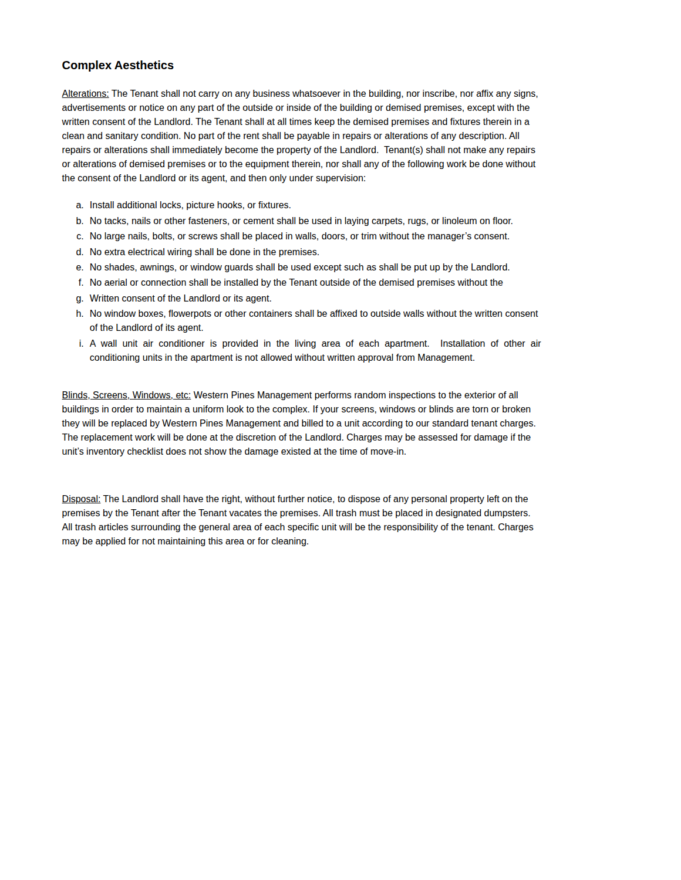Complex Aesthetics
Alterations: The Tenant shall not carry on any business whatsoever in the building, nor inscribe, nor affix any signs, advertisements or notice on any part of the outside or inside of the building or demised premises, except with the written consent of the Landlord. The Tenant shall at all times keep the demised premises and fixtures therein in a clean and sanitary condition. No part of the rent shall be payable in repairs or alterations of any description. All repairs or alterations shall immediately become the property of the Landlord. Tenant(s) shall not make any repairs or alterations of demised premises or to the equipment therein, nor shall any of the following work be done without the consent of the Landlord or its agent, and then only under supervision:
Install additional locks, picture hooks, or fixtures.
No tacks, nails or other fasteners, or cement shall be used in laying carpets, rugs, or linoleum on floor.
No large nails, bolts, or screws shall be placed in walls, doors, or trim without the manager’s consent.
No extra electrical wiring shall be done in the premises.
No shades, awnings, or window guards shall be used except such as shall be put up by the Landlord.
No aerial or connection shall be installed by the Tenant outside of the demised premises without the
Written consent of the Landlord or its agent.
No window boxes, flowerpots or other containers shall be affixed to outside walls without the written consent of the Landlord of its agent.
A wall unit air conditioner is provided in the living area of each apartment. Installation of other air conditioning units in the apartment is not allowed without written approval from Management.
Blinds, Screens, Windows, etc: Western Pines Management performs random inspections to the exterior of all buildings in order to maintain a uniform look to the complex. If your screens, windows or blinds are torn or broken they will be replaced by Western Pines Management and billed to a unit according to our standard tenant charges. The replacement work will be done at the discretion of the Landlord. Charges may be assessed for damage if the unit’s inventory checklist does not show the damage existed at the time of move-in.
Disposal: The Landlord shall have the right, without further notice, to dispose of any personal property left on the premises by the Tenant after the Tenant vacates the premises. All trash must be placed in designated dumpsters. All trash articles surrounding the general area of each specific unit will be the responsibility of the tenant. Charges may be applied for not maintaining this area or for cleaning.